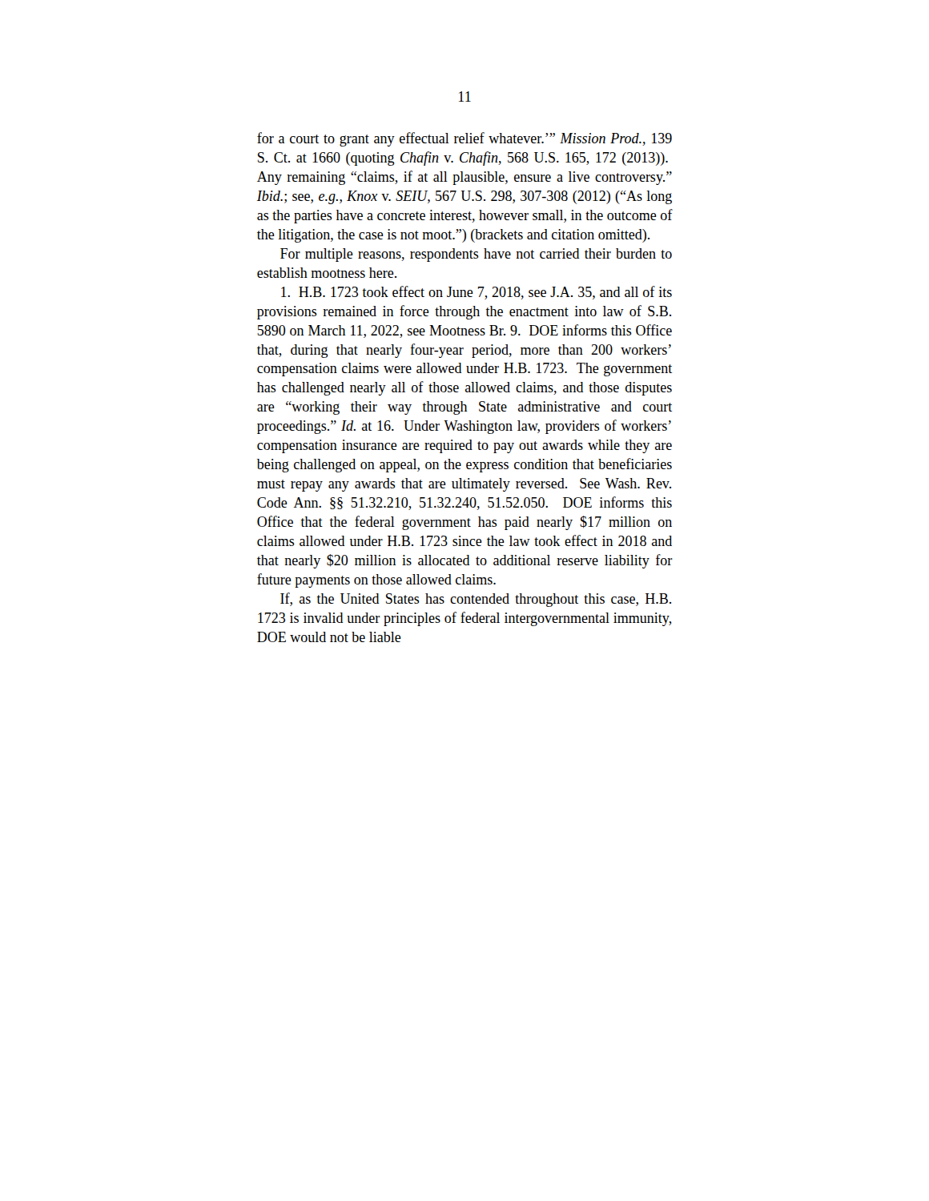11
for a court to grant any effectual relief whatever.’” Mission Prod., 139 S. Ct. at 1660 (quoting Chafin v. Chafin, 568 U.S. 165, 172 (2013)). Any remaining “claims, if at all plausible, ensure a live controversy.” Ibid.; see, e.g., Knox v. SEIU, 567 U.S. 298, 307-308 (2012) (“As long as the parties have a concrete interest, however small, in the outcome of the litigation, the case is not moot.”) (brackets and citation omitted).
For multiple reasons, respondents have not carried their burden to establish mootness here.
1. H.B. 1723 took effect on June 7, 2018, see J.A. 35, and all of its provisions remained in force through the enactment into law of S.B. 5890 on March 11, 2022, see Mootness Br. 9. DOE informs this Office that, during that nearly four-year period, more than 200 workers’ compensation claims were allowed under H.B. 1723. The government has challenged nearly all of those allowed claims, and those disputes are “working their way through State administrative and court proceedings.” Id. at 16. Under Washington law, providers of workers’ compensation insurance are required to pay out awards while they are being challenged on appeal, on the express condition that beneficiaries must repay any awards that are ultimately reversed. See Wash. Rev. Code Ann. §§ 51.32.210, 51.32.240, 51.52.050. DOE informs this Office that the federal government has paid nearly $17 million on claims allowed under H.B. 1723 since the law took effect in 2018 and that nearly $20 million is allocated to additional reserve liability for future payments on those allowed claims.
If, as the United States has contended throughout this case, H.B. 1723 is invalid under principles of federal intergovernmental immunity, DOE would not be liable